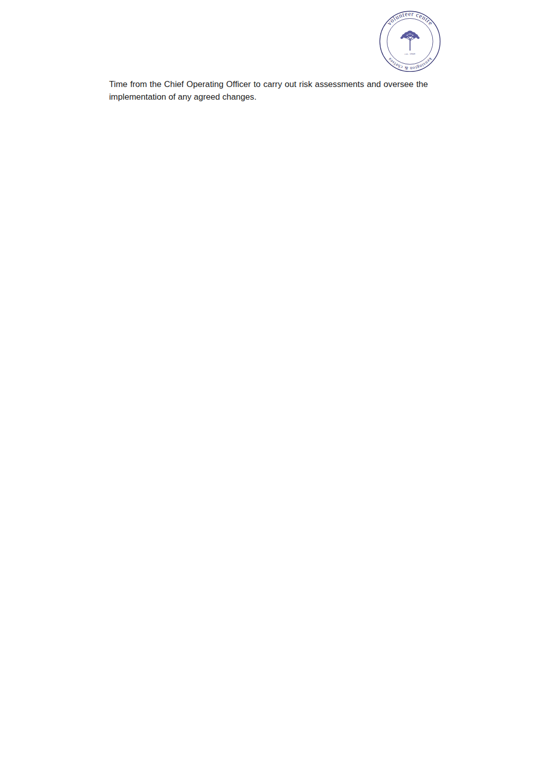volunteer centre kensington & chelsea est. 1969
Time from the Chief Operating Officer to carry out risk assessments and oversee the implementation of any agreed changes.